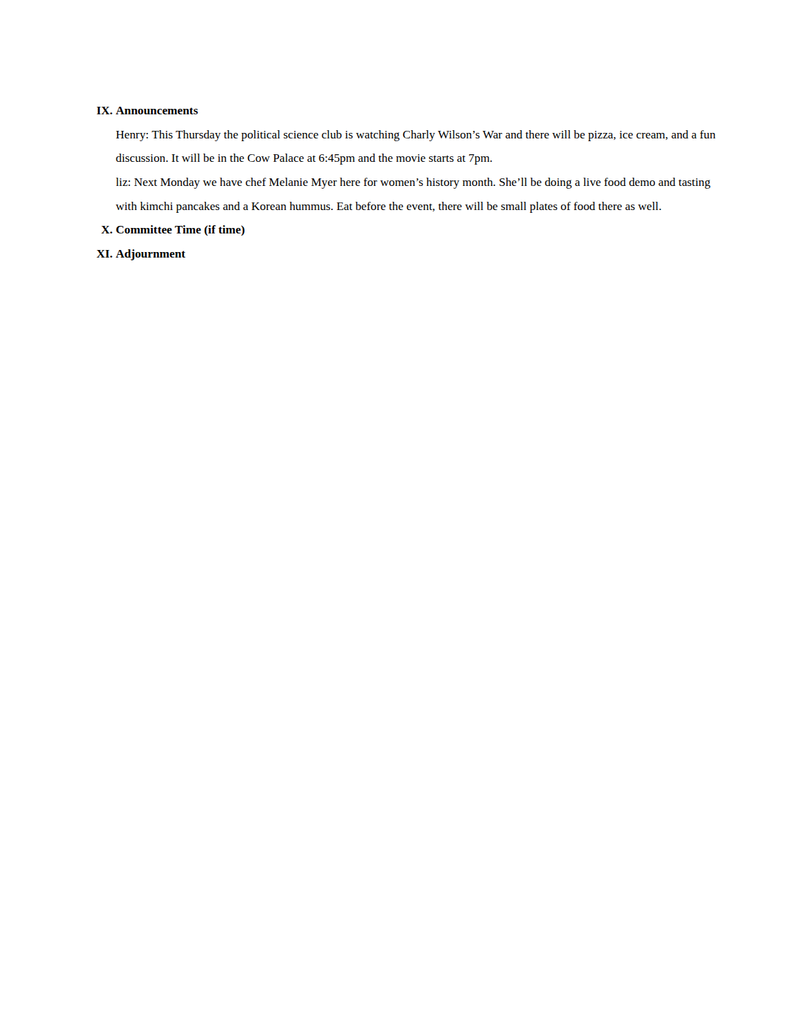Announcements
Henry: This Thursday the political science club is watching Charly Wilson’s War and there will be pizza, ice cream, and a fun discussion. It will be in the Cow Palace at 6:45pm and the movie starts at 7pm.
liz: Next Monday we have chef Melanie Myer here for women’s history month. She’ll be doing a live food demo and tasting with kimchi pancakes and a Korean hummus. Eat before the event, there will be small plates of food there as well.
Committee Time (if time)
Adjournment